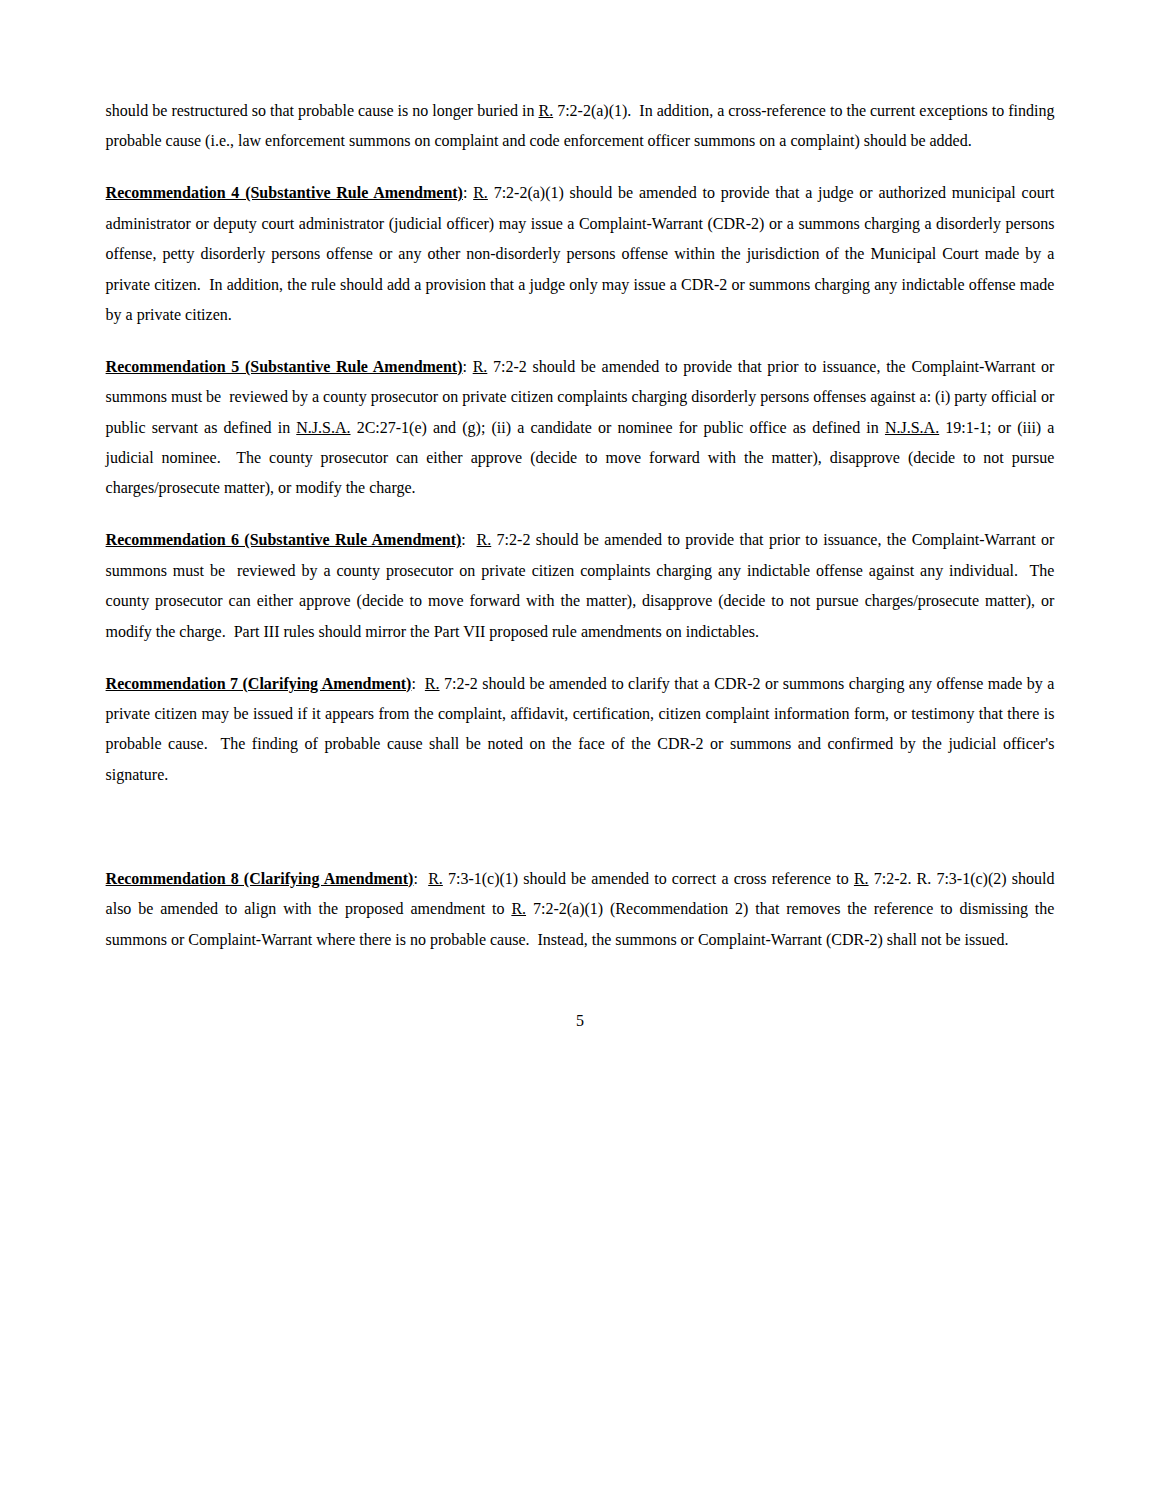should be restructured so that probable cause is no longer buried in R. 7:2-2(a)(1). In addition, a cross-reference to the current exceptions to finding probable cause (i.e., law enforcement summons on complaint and code enforcement officer summons on a complaint) should be added.
Recommendation 4 (Substantive Rule Amendment): R. 7:2-2(a)(1) should be amended to provide that a judge or authorized municipal court administrator or deputy court administrator (judicial officer) may issue a Complaint-Warrant (CDR-2) or a summons charging a disorderly persons offense, petty disorderly persons offense or any other non-disorderly persons offense within the jurisdiction of the Municipal Court made by a private citizen. In addition, the rule should add a provision that a judge only may issue a CDR-2 or summons charging any indictable offense made by a private citizen.
Recommendation 5 (Substantive Rule Amendment): R. 7:2-2 should be amended to provide that prior to issuance, the Complaint-Warrant or summons must be reviewed by a county prosecutor on private citizen complaints charging disorderly persons offenses against a: (i) party official or public servant as defined in N.J.S.A. 2C:27-1(e) and (g); (ii) a candidate or nominee for public office as defined in N.J.S.A. 19:1-1; or (iii) a judicial nominee. The county prosecutor can either approve (decide to move forward with the matter), disapprove (decide to not pursue charges/prosecute matter), or modify the charge.
Recommendation 6 (Substantive Rule Amendment): R. 7:2-2 should be amended to provide that prior to issuance, the Complaint-Warrant or summons must be reviewed by a county prosecutor on private citizen complaints charging any indictable offense against any individual. The county prosecutor can either approve (decide to move forward with the matter), disapprove (decide to not pursue charges/prosecute matter), or modify the charge. Part III rules should mirror the Part VII proposed rule amendments on indictables.
Recommendation 7 (Clarifying Amendment): R. 7:2-2 should be amended to clarify that a CDR-2 or summons charging any offense made by a private citizen may be issued if it appears from the complaint, affidavit, certification, citizen complaint information form, or testimony that there is probable cause. The finding of probable cause shall be noted on the face of the CDR-2 or summons and confirmed by the judicial officer's signature.
Recommendation 8 (Clarifying Amendment): R. 7:3-1(c)(1) should be amended to correct a cross reference to R. 7:2-2. R. 7:3-1(c)(2) should also be amended to align with the proposed amendment to R. 7:2-2(a)(1) (Recommendation 2) that removes the reference to dismissing the summons or Complaint-Warrant where there is no probable cause. Instead, the summons or Complaint-Warrant (CDR-2) shall not be issued.
5